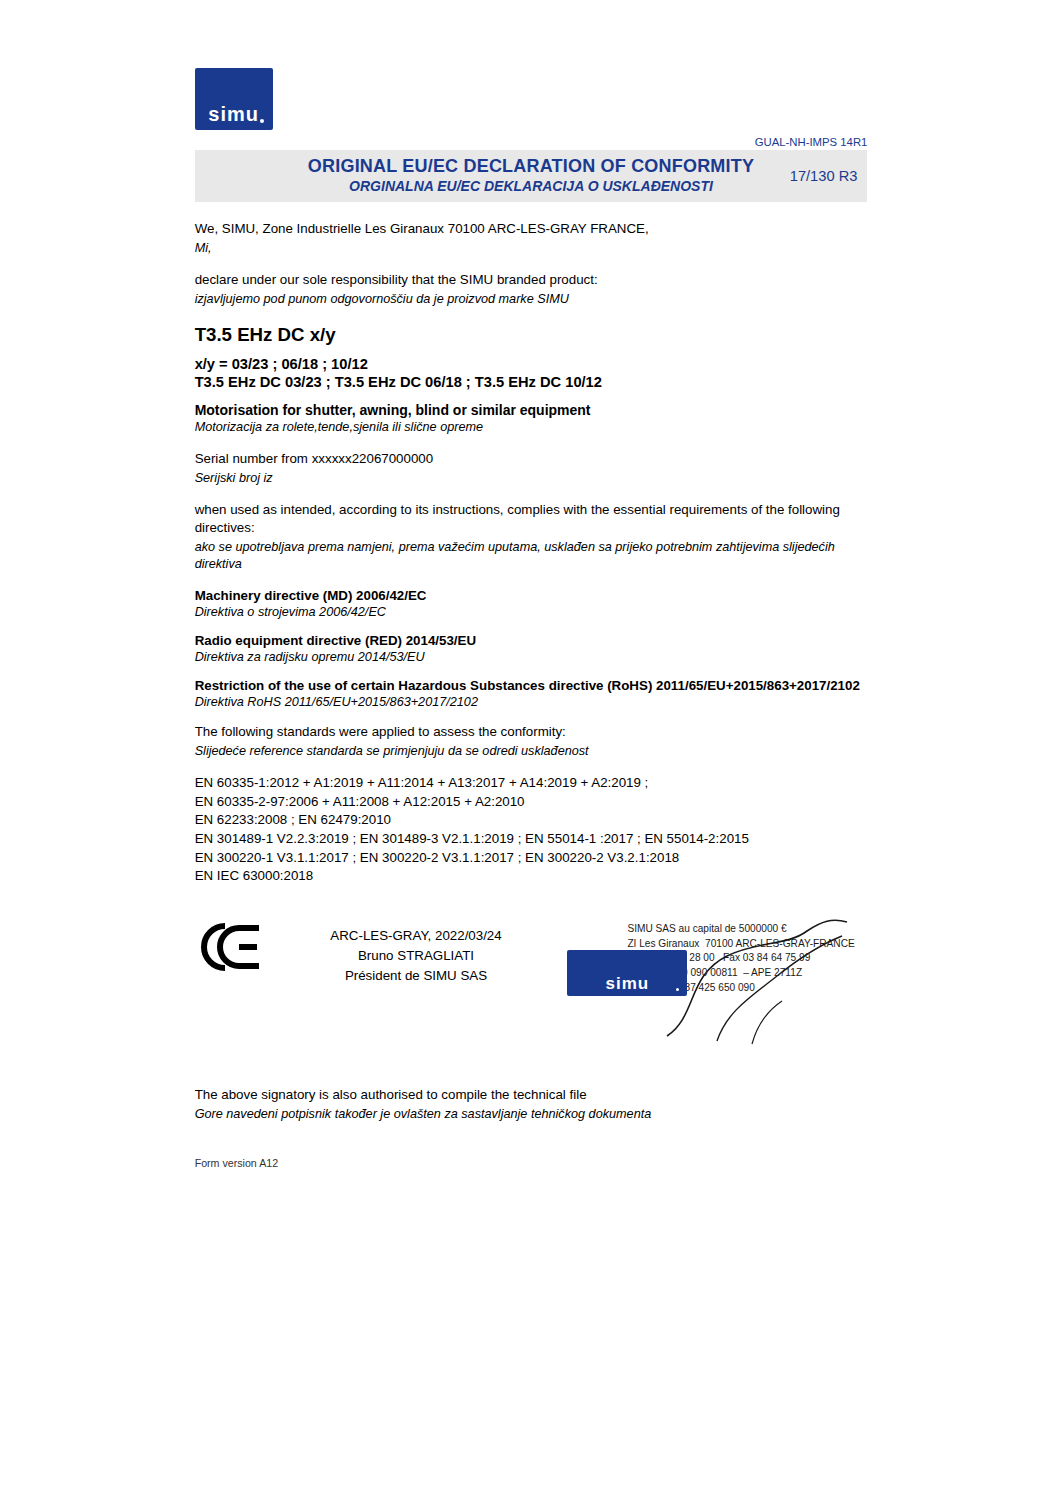simu
GUAL-NH-IMPS 14R1
ORIGINAL EU/EC DECLARATION OF CONFORMITY
ORGINALNA EU/EC DEKLARACIJA O USKLAĐENOSTI
17/130 R3
We, SIMU, Zone Industrielle Les Giranaux 70100 ARC-LES-GRAY FRANCE,
Mi,
declare under our sole responsibility that the SIMU branded product:
izjavljujemo pod punom odgovornoščiu da je proizvod marke SIMU
T3.5 EHz DC x/y
x/y = 03/23 ; 06/18 ; 10/12
T3.5 EHz DC 03/23 ; T3.5 EHz DC 06/18 ; T3.5 EHz DC 10/12
Motorisation for shutter, awning, blind or similar equipment
Motorizacija za rolete,tende,sjenila ili slične opreme
Serial number from xxxxxx22067000000
Serijski broj iz
when used as intended, according to its instructions, complies with the essential requirements of the following directives:
ako se upotrebljava prema namjeni, prema važećim uputama, usklađen sa prijeko potrebnim zahtijevima slijedećih direktiva
Machinery directive (MD) 2006/42/EC
Direktiva o strojevima 2006/42/EC
Radio equipment directive (RED) 2014/53/EU
Direktiva za radijsku opremu 2014/53/EU
Restriction of the use of certain Hazardous Substances directive (RoHS) 2011/65/EU+2015/863+2017/2102
Direktiva RoHS 2011/65/EU+2015/863+2017/2102
The following standards were applied to assess the conformity:
Slijedeće reference standarda se primjenjuju da se odredi usklađenost
EN 60335‑1:2012 + A1:2019 + A11:2014 + A13:2017 + A14:2019 + A2:2019 ;
EN 60335‑2‑97:2006 + A11:2008 + A12:2015 + A2:2010
EN 62233:2008 ; EN 62479:2010
EN 301489‑1 V2.2.3:2019 ; EN 301489‑3 V2.1.1:2019 ; EN 55014‑1 :2017 ; EN 55014‑2:2015
EN 300220‑1 V3.1.1:2017 ; EN 300220‑2 V3.1.1:2017 ; EN 300220‑2 V3.2.1:2018
EN IEC 63000:2018
ARC-LES-GRAY, 2022/03/24
Bruno STRAGLIATI
Président de SIMU SAS
SIMU SAS au capital de 5000000 €
ZI Les Giranaux 70100 ARC-LES-GRAY-FRANCE
Tél. 03 84 64 28 00 Fax 03 84 64 75 99
Siret 425 650 090 00811 – APE 2711Z
N° TVA : FR 87 425 650 090
simu
The above signatory is also authorised to compile the technical file
Gore navedeni potpisnik također je ovlašten za sastavljanje tehničkog dokumenta
Form version A12